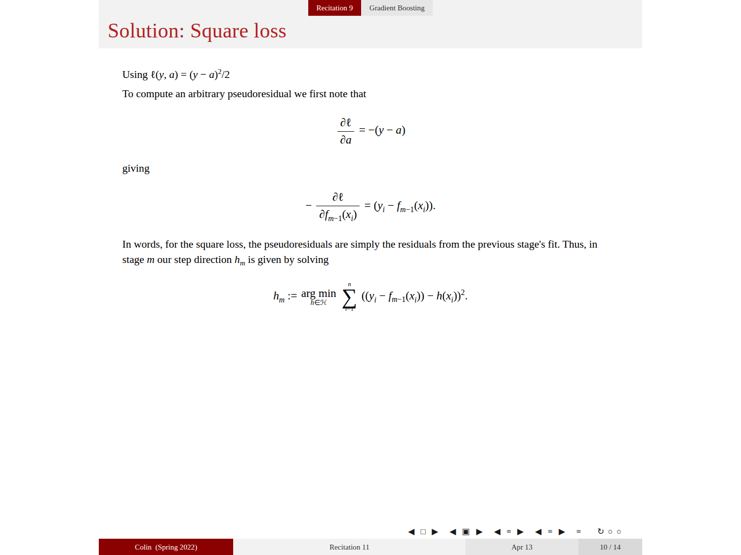Recitation 9
Gradient Boosting
Solution: Square loss
Using ℓ(y, a) = (y − a)2/2
To compute an arbitrary pseudoresidual we first note that
∂ℓ ∂a = −(y − a)
giving
− ∂ℓ ∂fm−1(xi) = (yi − fm−1(xi)).
In words, for the square loss, the pseudoresiduals are simply the residuals from the previous stage's fit. Thus, in stage m our step direction hm is given by solving
hm := arg min h∈ℋ n ∑ i=1 ((yi − fm−1(xi)) − h(xi))2.
◀ □ ▶ ◀ ▣ ▶ ◀ ≡ ▶ ◀ ≡ ▶ ≡ ↻ ○ ○
Colin (Spring 2022)
Recitation 11
Apr 13
10 / 14